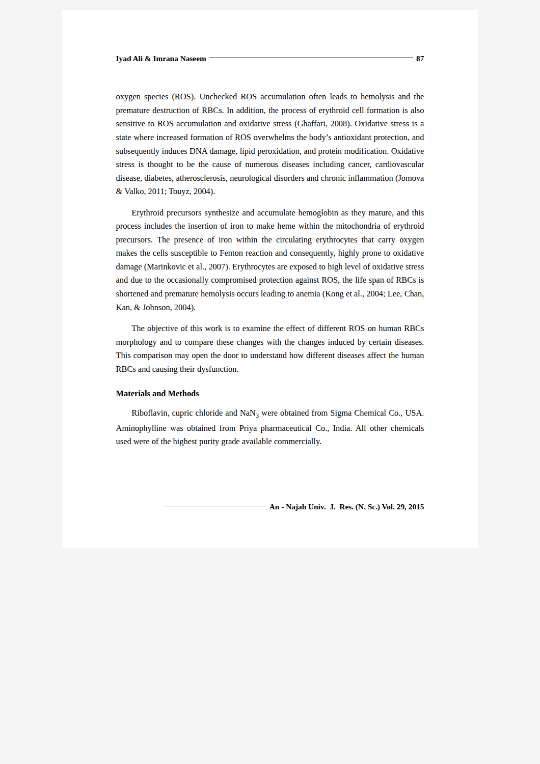Iyad Ali & Imrana Naseem 87
oxygen species (ROS). Unchecked ROS accumulation often leads to hemolysis and the premature destruction of RBCs. In addition, the process of erythroid cell formation is also sensitive to ROS accumulation and oxidative stress (Ghaffari, 2008). Oxidative stress is a state where increased formation of ROS overwhelms the body’s antioxidant protection, and subsequently induces DNA damage, lipid peroxidation, and protein modification. Oxidative stress is thought to be the cause of numerous diseases including cancer, cardiovascular disease, diabetes, atherosclerosis, neurological disorders and chronic inflammation (Jomova & Valko, 2011; Touyz, 2004).
Erythroid precursors synthesize and accumulate hemoglobin as they mature, and this process includes the insertion of iron to make heme within the mitochondria of erythroid precursors. The presence of iron within the circulating erythrocytes that carry oxygen makes the cells susceptible to Fenton reaction and consequently, highly prone to oxidative damage (Marinkovic et al., 2007). Erythrocytes are exposed to high level of oxidative stress and due to the occasionally compromised protection against ROS, the life span of RBCs is shortened and premature hemolysis occurs leading to anemia (Kong et al., 2004; Lee, Chan, Kan, & Johnson, 2004).
The objective of this work is to examine the effect of different ROS on human RBCs morphology and to compare these changes with the changes induced by certain diseases. This comparison may open the door to understand how different diseases affect the human RBCs and causing their dysfunction.
Materials and Methods
Riboflavin, cupric chloride and NaN3 were obtained from Sigma Chemical Co., USA. Aminophylline was obtained from Priya pharmaceutical Co., India. All other chemicals used were of the highest purity grade available commercially.
An - Najah Univ. J. Res. (N. Sc.) Vol. 29, 2015